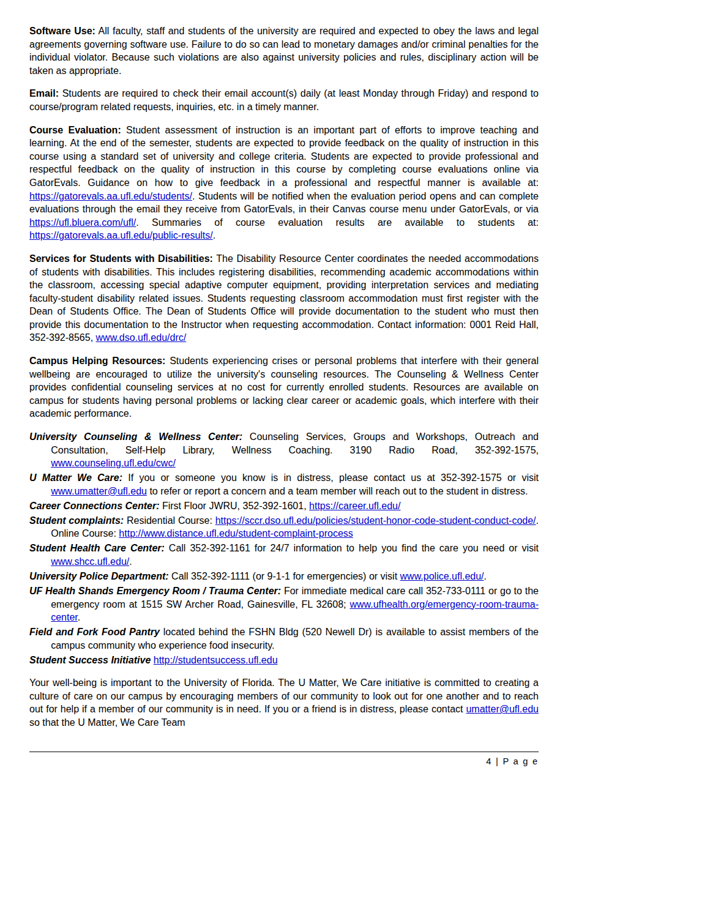Software Use: All faculty, staff and students of the university are required and expected to obey the laws and legal agreements governing software use. Failure to do so can lead to monetary damages and/or criminal penalties for the individual violator. Because such violations are also against university policies and rules, disciplinary action will be taken as appropriate.
Email: Students are required to check their email account(s) daily (at least Monday through Friday) and respond to course/program related requests, inquiries, etc. in a timely manner.
Course Evaluation: Student assessment of instruction is an important part of efforts to improve teaching and learning. At the end of the semester, students are expected to provide feedback on the quality of instruction in this course using a standard set of university and college criteria. Students are expected to provide professional and respectful feedback on the quality of instruction in this course by completing course evaluations online via GatorEvals. Guidance on how to give feedback in a professional and respectful manner is available at: https://gatorevals.aa.ufl.edu/students/. Students will be notified when the evaluation period opens and can complete evaluations through the email they receive from GatorEvals, in their Canvas course menu under GatorEvals, or via https://ufl.bluera.com/ufl/. Summaries of course evaluation results are available to students at: https://gatorevals.aa.ufl.edu/public-results/.
Services for Students with Disabilities: The Disability Resource Center coordinates the needed accommodations of students with disabilities. This includes registering disabilities, recommending academic accommodations within the classroom, accessing special adaptive computer equipment, providing interpretation services and mediating faculty-student disability related issues. Students requesting classroom accommodation must first register with the Dean of Students Office. The Dean of Students Office will provide documentation to the student who must then provide this documentation to the Instructor when requesting accommodation. Contact information: 0001 Reid Hall, 352-392-8565, www.dso.ufl.edu/drc/
Campus Helping Resources: Students experiencing crises or personal problems that interfere with their general wellbeing are encouraged to utilize the university's counseling resources. The Counseling & Wellness Center provides confidential counseling services at no cost for currently enrolled students. Resources are available on campus for students having personal problems or lacking clear career or academic goals, which interfere with their academic performance.
University Counseling & Wellness Center: Counseling Services, Groups and Workshops, Outreach and Consultation, Self-Help Library, Wellness Coaching. 3190 Radio Road, 352-392-1575, www.counseling.ufl.edu/cwc/
U Matter We Care: If you or someone you know is in distress, please contact us at 352-392-1575 or visit www.umatter@ufl.edu to refer or report a concern and a team member will reach out to the student in distress.
Career Connections Center: First Floor JWRU, 352-392-1601, https://career.ufl.edu/
Student complaints: Residential Course: https://sccr.dso.ufl.edu/policies/student-honor-code-student-conduct-code/. Online Course: http://www.distance.ufl.edu/student-complaint-process
Student Health Care Center: Call 352-392-1161 for 24/7 information to help you find the care you need or visit www.shcc.ufl.edu/.
University Police Department: Call 352-392-1111 (or 9-1-1 for emergencies) or visit www.police.ufl.edu/.
UF Health Shands Emergency Room / Trauma Center: For immediate medical care call 352-733-0111 or go to the emergency room at 1515 SW Archer Road, Gainesville, FL 32608; www.ufhealth.org/emergency-room-trauma-center.
Field and Fork Food Pantry located behind the FSHN Bldg (520 Newell Dr) is available to assist members of the campus community who experience food insecurity.
Student Success Initiative http://studentsuccess.ufl.edu
Your well-being is important to the University of Florida. The U Matter, We Care initiative is committed to creating a culture of care on our campus by encouraging members of our community to look out for one another and to reach out for help if a member of our community is in need. If you or a friend is in distress, please contact umatter@ufl.edu so that the U Matter, We Care Team
4 | P a g e